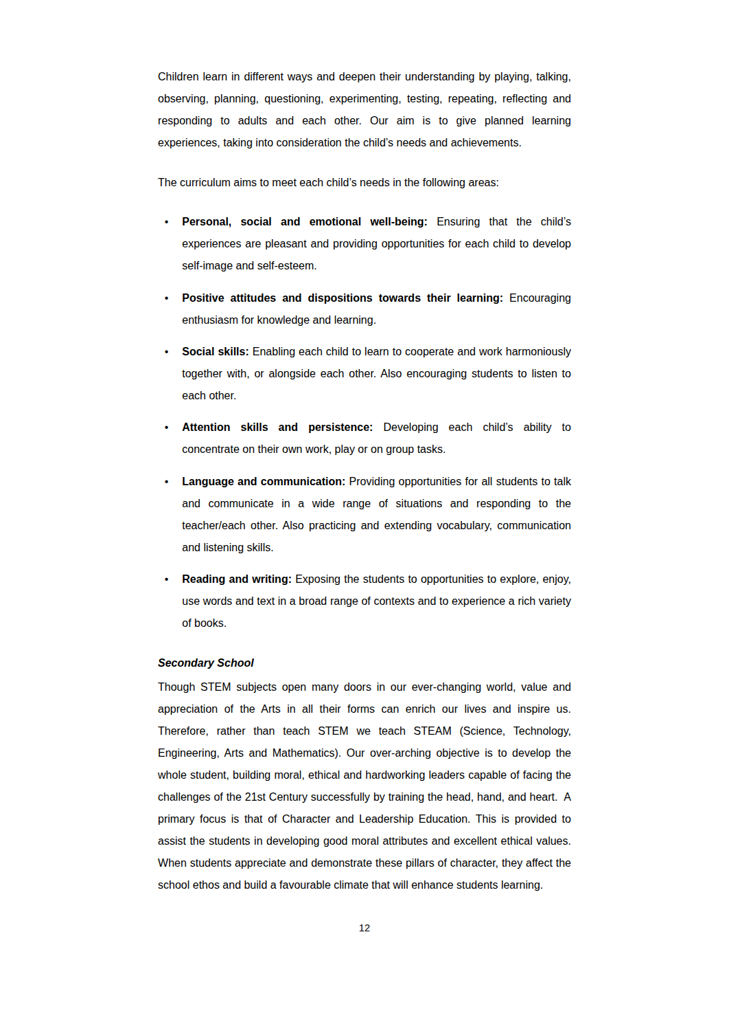Children learn in different ways and deepen their understanding by playing, talking, observing, planning, questioning, experimenting, testing, repeating, reflecting and responding to adults and each other. Our aim is to give planned learning experiences, taking into consideration the child’s needs and achievements.
The curriculum aims to meet each child’s needs in the following areas:
Personal, social and emotional well-being: Ensuring that the child’s experiences are pleasant and providing opportunities for each child to develop self-image and self-esteem.
Positive attitudes and dispositions towards their learning: Encouraging enthusiasm for knowledge and learning.
Social skills: Enabling each child to learn to cooperate and work harmoniously together with, or alongside each other. Also encouraging students to listen to each other.
Attention skills and persistence: Developing each child’s ability to concentrate on their own work, play or on group tasks.
Language and communication: Providing opportunities for all students to talk and communicate in a wide range of situations and responding to the teacher/each other. Also practicing and extending vocabulary, communication and listening skills.
Reading and writing: Exposing the students to opportunities to explore, enjoy, use words and text in a broad range of contexts and to experience a rich variety of books.
Secondary School
Though STEM subjects open many doors in our ever-changing world, value and appreciation of the Arts in all their forms can enrich our lives and inspire us. Therefore, rather than teach STEM we teach STEAM (Science, Technology, Engineering, Arts and Mathematics). Our over-arching objective is to develop the whole student, building moral, ethical and hardworking leaders capable of facing the challenges of the 21st Century successfully by training the head, hand, and heart. A primary focus is that of Character and Leadership Education. This is provided to assist the students in developing good moral attributes and excellent ethical values. When students appreciate and demonstrate these pillars of character, they affect the school ethos and build a favourable climate that will enhance students learning.
12